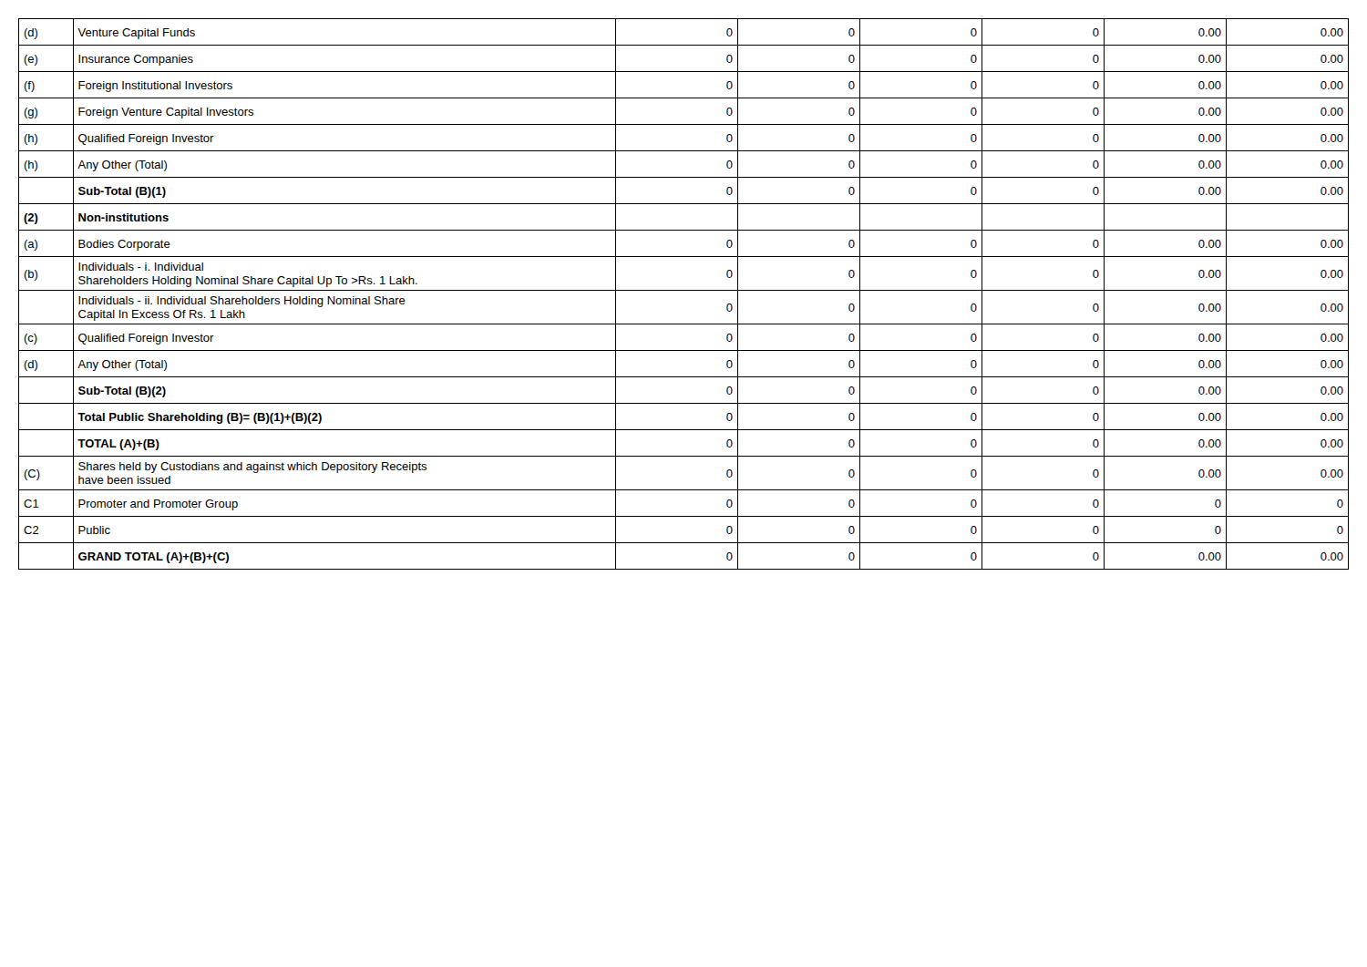| (d) | Venture Capital Funds | 0 | 0 | 0 | 0 | 0.00 | 0.00 |
| (e) | Insurance Companies | 0 | 0 | 0 | 0 | 0.00 | 0.00 |
| (f) | Foreign Institutional Investors | 0 | 0 | 0 | 0 | 0.00 | 0.00 |
| (g) | Foreign Venture Capital Investors | 0 | 0 | 0 | 0 | 0.00 | 0.00 |
| (h) | Qualified Foreign Investor | 0 | 0 | 0 | 0 | 0.00 | 0.00 |
| (h) | Any Other (Total) | 0 | 0 | 0 | 0 | 0.00 | 0.00 |
| | Sub-Total (B)(1) | 0 | 0 | 0 | 0 | 0.00 | 0.00 |
| (2) | Non-institutions | | | | | | |
| (a) | Bodies Corporate | 0 | 0 | 0 | 0 | 0.00 | 0.00 |
| (b) | Individuals - i. Individual Shareholders Holding Nominal Share Capital Up To >Rs. 1 Lakh. | 0 | 0 | 0 | 0 | 0.00 | 0.00 |
| | Individuals - ii. Individual Shareholders Holding Nominal Share Capital In Excess Of Rs. 1 Lakh | 0 | 0 | 0 | 0 | 0.00 | 0.00 |
| (c) | Qualified Foreign Investor | 0 | 0 | 0 | 0 | 0.00 | 0.00 |
| (d) | Any Other (Total) | 0 | 0 | 0 | 0 | 0.00 | 0.00 |
| | Sub-Total (B)(2) | 0 | 0 | 0 | 0 | 0.00 | 0.00 |
| | Total Public Shareholding (B)= (B)(1)+(B)(2) | 0 | 0 | 0 | 0 | 0.00 | 0.00 |
| | TOTAL (A)+(B) | 0 | 0 | 0 | 0 | 0.00 | 0.00 |
| (C) | Shares held by Custodians and against which Depository Receipts have been issued | 0 | 0 | 0 | 0 | 0.00 | 0.00 |
| C1 | Promoter and Promoter Group | 0 | 0 | 0 | 0 | 0 | 0 |
| C2 | Public | 0 | 0 | 0 | 0 | 0 | 0 |
| | GRAND TOTAL (A)+(B)+(C) | 0 | 0 | 0 | 0 | 0.00 | 0.00 |